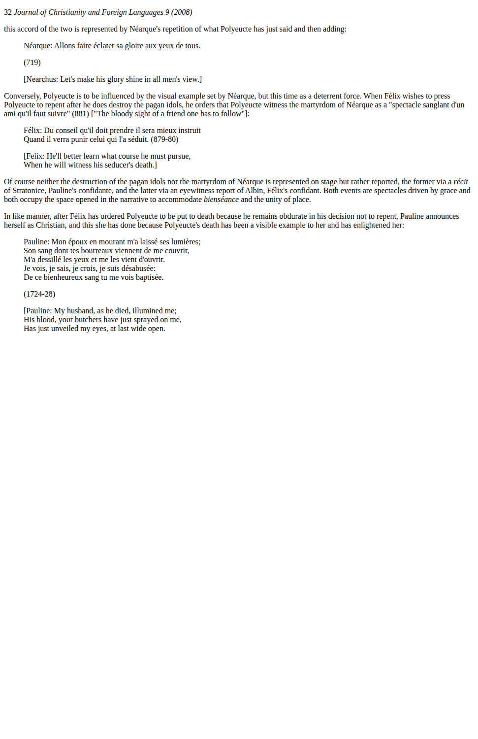32 Journal of Christianity and Foreign Languages 9 (2008)
this accord of the two is represented by Néarque's repetition of what Polyeucte has just said and then adding:
Néarque: Allons faire éclater sa gloire aux yeux de tous.
(719)
[Nearchus: Let's make his glory shine in all men's view.]
Conversely, Polyeucte is to be influenced by the visual example set by Néarque, but this time as a deterrent force. When Félix wishes to press Polyeucte to repent after he does destroy the pagan idols, he orders that Polyeucte witness the martyrdom of Néarque as a "spectacle sanglant d'un ami qu'il faut suivre" (881) ["The bloody sight of a friend one has to follow"]:
Félix: Du conseil qu'il doit prendre il sera mieux instruit
Quand il verra punir celui qui l'a séduit. (879-80)
[Felix: He'll better learn what course he must pursue,
When he will witness his seducer's death.]
Of course neither the destruction of the pagan idols nor the martyrdom of Néarque is represented on stage but rather reported, the former via a récit of Stratonice, Pauline's confidante, and the latter via an eyewitness report of Albin, Félix's confidant. Both events are spectacles driven by grace and both occupy the space opened in the narrative to accommodate bienséance and the unity of place.
In like manner, after Félix has ordered Polyeucte to be put to death because he remains obdurate in his decision not to repent, Pauline announces herself as Christian, and this she has done because Polyeucte's death has been a visible example to her and has enlightened her:
Pauline: Mon époux en mourant m'a laissé ses lumières;
Son sang dont tes bourreaux viennent de me couvrir,
M'a dessillé les yeux et me les vient d'ouvrir.
Je vois, je sais, je crois, je suis désabusée:
De ce bienheureux sang tu me vois baptisée.
(1724-28)
[Pauline: My husband, as he died, illumined me;
His blood, your butchers have just sprayed on me,
Has just unveiled my eyes, at last wide open.